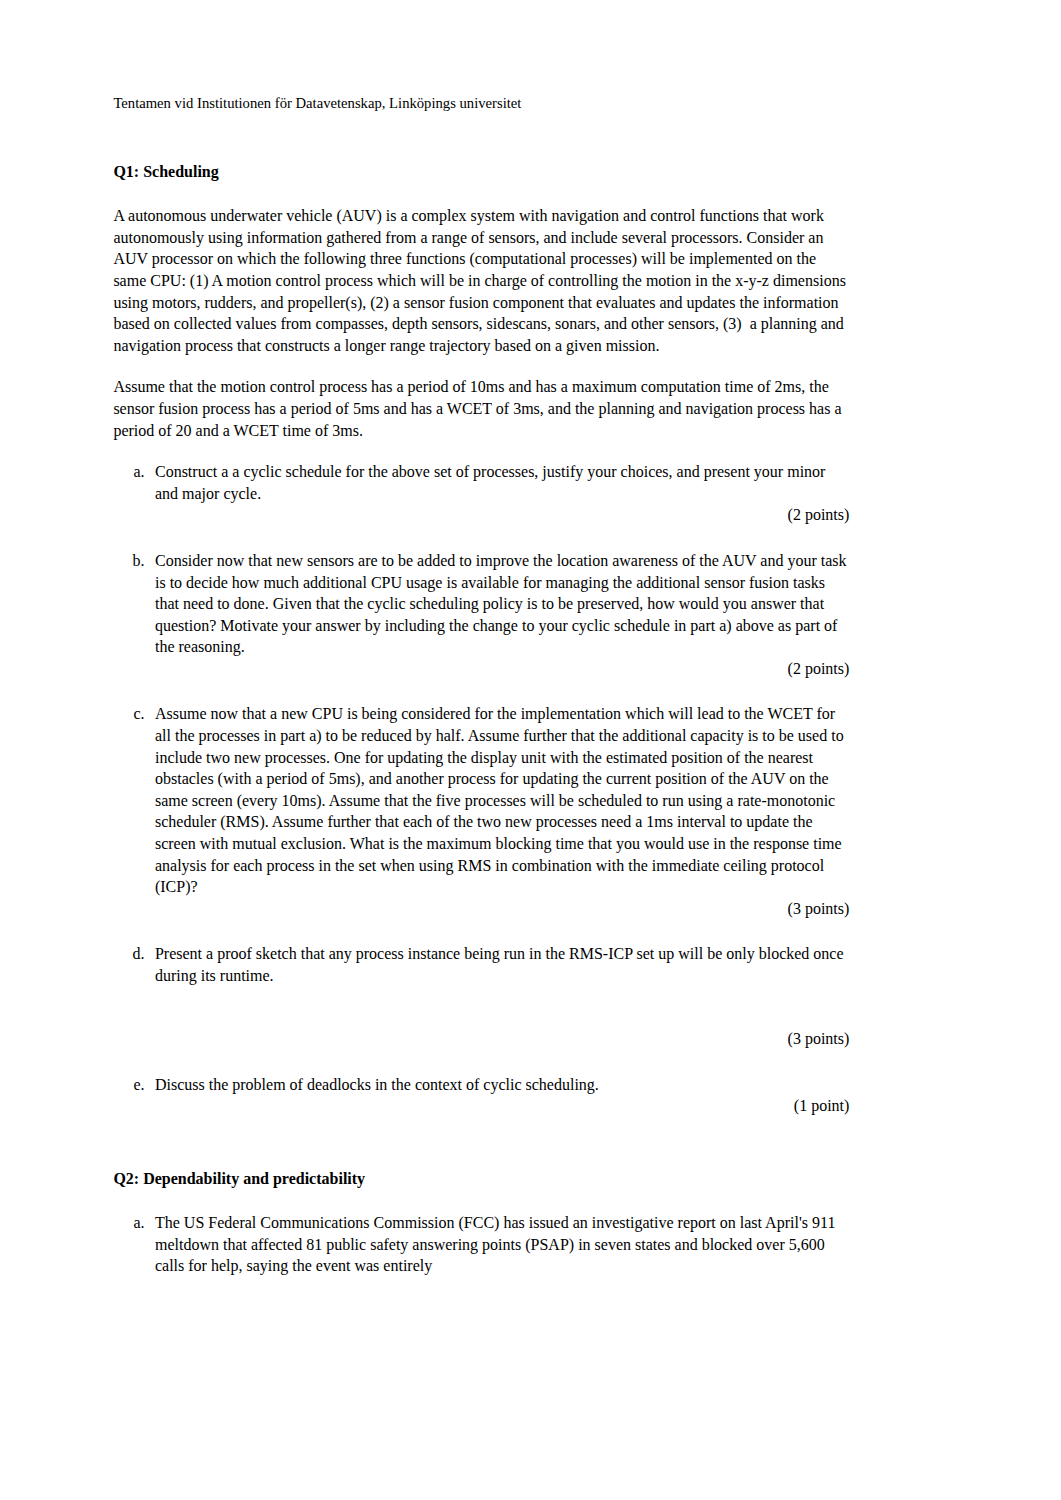Tentamen vid Institutionen för Datavetenskap, Linköpings universitet
Q1: Scheduling
A autonomous underwater vehicle (AUV) is a complex system with navigation and control functions that work autonomously using information gathered from a range of sensors, and include several processors. Consider an AUV processor on which the following three functions (computational processes) will be implemented on the same CPU: (1) A motion control process which will be in charge of controlling the motion in the x-y-z dimensions using motors, rudders, and propeller(s), (2) a sensor fusion component that evaluates and updates the information based on collected values from compasses, depth sensors, sidescans, sonars, and other sensors, (3) a planning and navigation process that constructs a longer range trajectory based on a given mission.
Assume that the motion control process has a period of 10ms and has a maximum computation time of 2ms, the sensor fusion process has a period of 5ms and has a WCET of 3ms, and the planning and navigation process has a period of 20 and a WCET time of 3ms.
Construct a a cyclic schedule for the above set of processes, justify your choices, and present your minor and major cycle.
(2 points)
Consider now that new sensors are to be added to improve the location awareness of the AUV and your task is to decide how much additional CPU usage is available for managing the additional sensor fusion tasks that need to done. Given that the cyclic scheduling policy is to be preserved, how would you answer that question? Motivate your answer by including the change to your cyclic schedule in part a) above as part of the reasoning.
(2 points)
Assume now that a new CPU is being considered for the implementation which will lead to the WCET for all the processes in part a) to be reduced by half. Assume further that the additional capacity is to be used to include two new processes. One for updating the display unit with the estimated position of the nearest obstacles (with a period of 5ms), and another process for updating the current position of the AUV on the same screen (every 10ms). Assume that the five processes will be scheduled to run using a rate-monotonic scheduler (RMS). Assume further that each of the two new processes need a 1ms interval to update the screen with mutual exclusion. What is the maximum blocking time that you would use in the response time analysis for each process in the set when using RMS in combination with the immediate ceiling protocol (ICP)?
(3 points)
Present a proof sketch that any process instance being run in the RMS-ICP set up will be only blocked once during its runtime.
(3 points)
Discuss the problem of deadlocks in the context of cyclic scheduling.
(1 point)
Q2: Dependability and predictability
The US Federal Communications Commission (FCC) has issued an investigative report on last April's 911 meltdown that affected 81 public safety answering points (PSAP) in seven states and blocked over 5,600 calls for help, saying the event was entirely